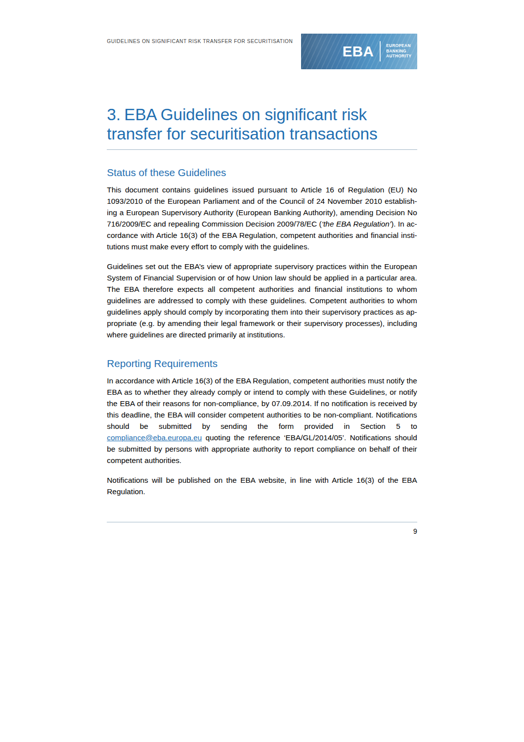Guidelines on significant risk transfer for securitisation
EBA
European
Banking
Authority
3. EBA Guidelines on significant risk transfer for securitisation transactions
Status of these Guidelines
This document contains guidelines issued pursuant to Article 16 of Regulation (EU) No 1093/2010 of the European Parliament and of the Council of 24 November 2010 establishing a European Supervisory Authority (European Banking Authority), amending Decision No 716/2009/EC and repealing Commission Decision 2009/78/EC (‘the EBA Regulation’). In accordance with Article 16(3) of the EBA Regulation, competent authorities and financial institutions must make every effort to comply with the guidelines.
Guidelines set out the EBA’s view of appropriate supervisory practices within the European System of Financial Supervision or of how Union law should be applied in a particular area. The EBA therefore expects all competent authorities and financial institutions to whom guidelines are addressed to comply with these guidelines. Competent authorities to whom guidelines apply should comply by incorporating them into their supervisory practices as appropriate (e.g. by amending their legal framework or their supervisory processes), including where guidelines are directed primarily at institutions.
Reporting Requirements
In accordance with Article 16(3) of the EBA Regulation, competent authorities must notify the EBA as to whether they already comply or intend to comply with these Guidelines, or notify the EBA of their reasons for non-compliance, by 07.09.2014. If no notification is received by this deadline, the EBA will consider competent authorities to be non-compliant. Notifications should be submitted by sending the form provided in Section 5 to compliance@eba.europa.eu quoting the reference ‘EBA/GL/2014/05’. Notifications should be submitted by persons with appropriate authority to report compliance on behalf of their competent authorities.
Notifications will be published on the EBA website, in line with Article 16(3) of the EBA Regulation.
9